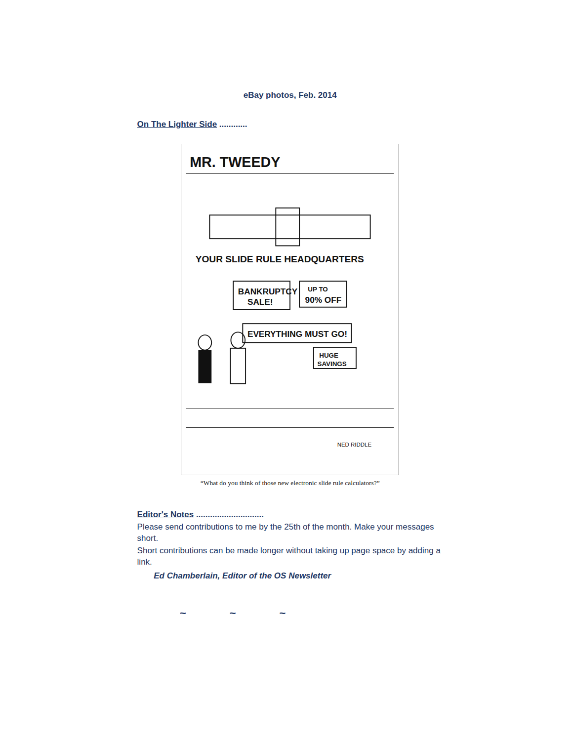eBay photos, Feb. 2014
On The Lighter Side ............
“What do you think of those new electronic slide rule calculators?”
Editor's Notes .............................
Please send contributions to me by the 25th of the month. Make your messages short.
Short contributions can be made longer without taking up page space by adding a link.
Ed Chamberlain, Editor of the OS Newsletter
~~~